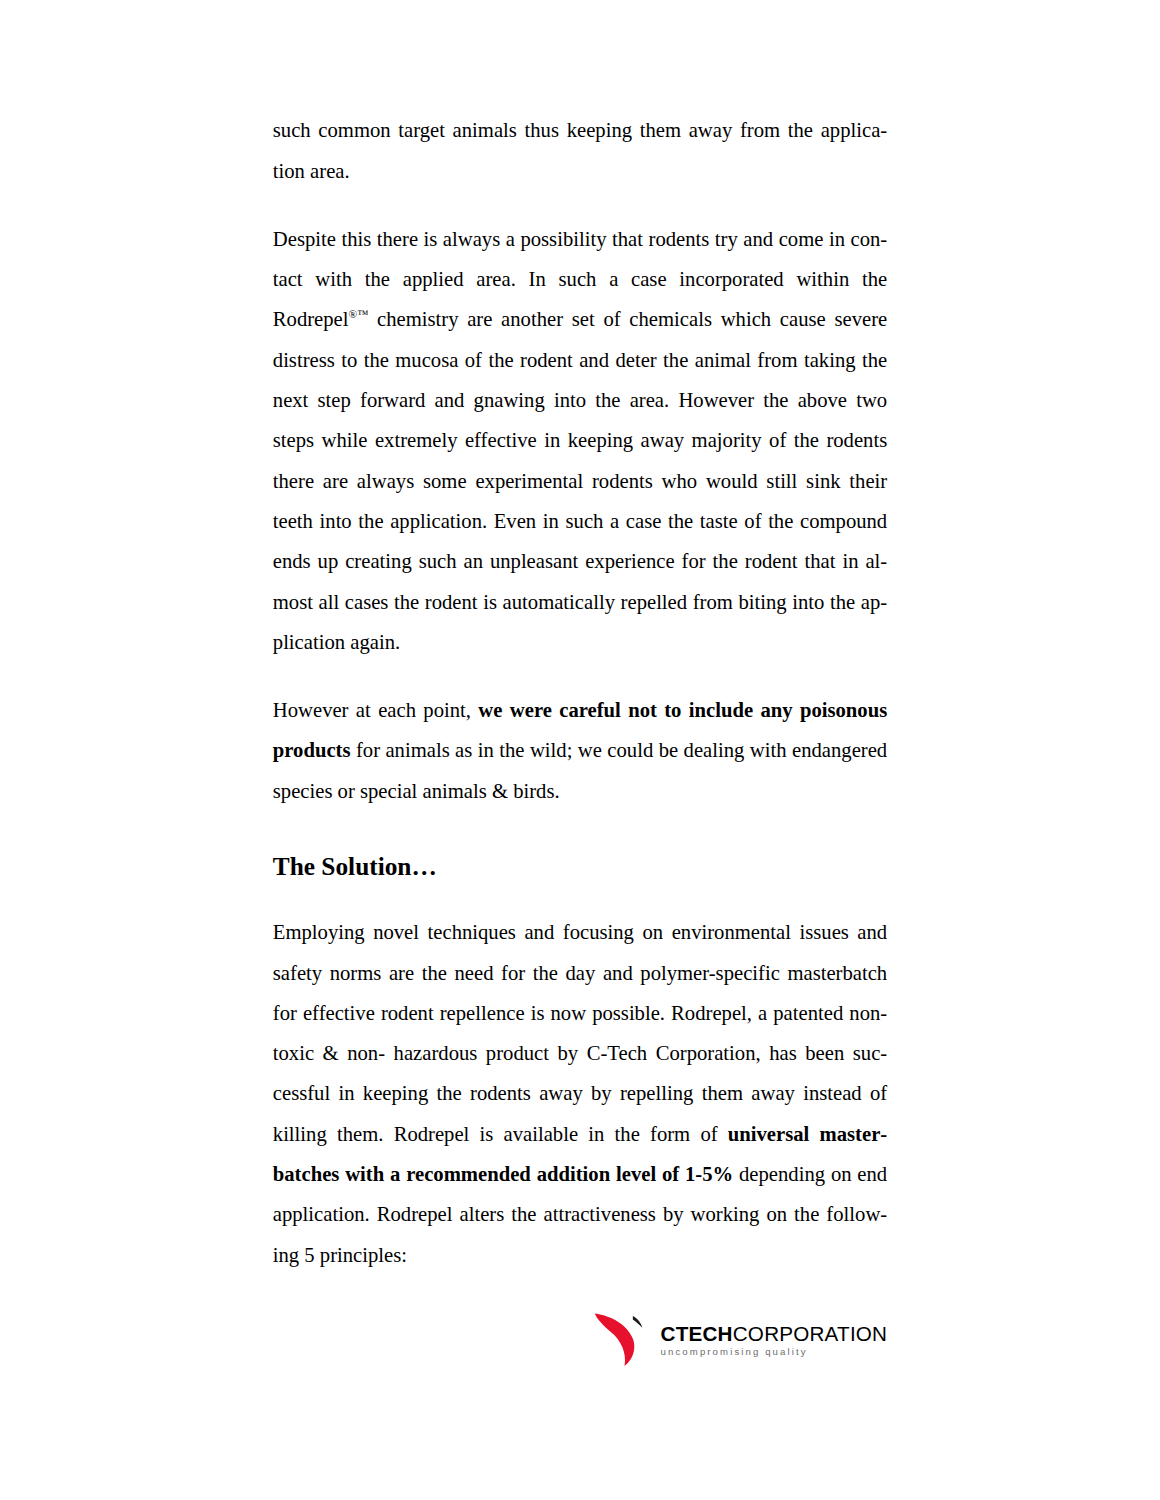such common target animals thus keeping them away from the application area.
Despite this there is always a possibility that rodents try and come in contact with the applied area. In such a case incorporated within the Rodrepel®™ chemistry are another set of chemicals which cause severe distress to the mucosa of the rodent and deter the animal from taking the next step forward and gnawing into the area. However the above two steps while extremely effective in keeping away majority of the rodents there are always some experimental rodents who would still sink their teeth into the application. Even in such a case the taste of the compound ends up creating such an unpleasant experience for the rodent that in almost all cases the rodent is automatically repelled from biting into the application again.
However at each point, we were careful not to include any poisonous products for animals as in the wild; we could be dealing with endangered species or special animals & birds.
The Solution…
Employing novel techniques and focusing on environmental issues and safety norms are the need for the day and polymer-specific masterbatch for effective rodent repellence is now possible. Rodrepel, a patented non- toxic & non- hazardous product by C-Tech Corporation, has been successful in keeping the rodents away by repelling them away instead of killing them. Rodrepel is available in the form of universal masterbatches with a recommended addition level of 1-5% depending on end application. Rodrepel alters the attractiveness by working on the following 5 principles:
CTECH CORPORATION
uncompromising quality